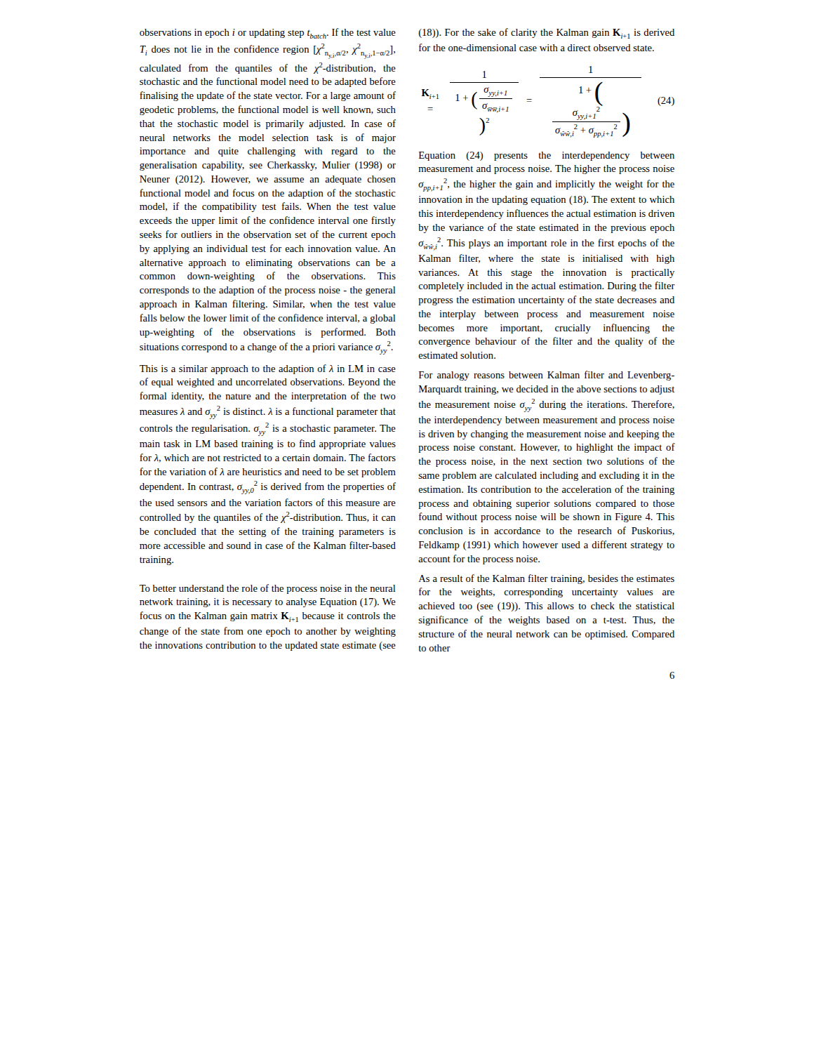observations in epoch i or updating step tbatch. If the test value Ti does not lie in the confidence region [χ 2 ny,i,α/2, χ 2 ny,i,1−α/2], calculated from the quantiles of the χ 2-distribution, the stochastic and the functional model need to be adapted before finalising the update of the state vector. For a large amount of geodetic problems, the functional model is well known, such that the stochastic model is primarily adjusted. In case of neural networks the model selection task is of major importance and quite challenging with regard to the generalisation capability, see Cherkassky, Mulier (1998) or Neuner (2012). However, we assume an adequate chosen functional model and focus on the adaption of the stochastic model, if the compatibility test fails. When the test value exceeds the upper limit of the confidence interval one firstly seeks for outliers in the observation set of the current epoch by applying an individual test for each innovation value. An alternative approach to eliminating observations can be a common down-weighting of the observations. This corresponds to the adaption of the process noise - the general approach in Kalman filtering. Similar, when the test value falls below the lower limit of the confidence interval, a global up-weighting of the observations is performed. Both situations correspond to a change of the a priori variance σyy 2.
This is a similar approach to the adaption of λ in LM in case of equal weighted and uncorrelated observations. Beyond the formal identity, the nature and the interpretation of the two measures λ and σyy 2 is distinct. λ is a functional parameter that controls the regularisation. σyy 2 is a stochastic parameter. The main task in LM based training is to find appropriate values for λ, which are not restricted to a certain domain. The factors for the variation of λ are heuristics and need to be set problem dependent. In contrast, σyy,02 is derived from the properties of the used sensors and the variation factors of this measure are controlled by the quantiles of the χ 2-distribution. Thus, it can be concluded that the setting of the training parameters is more accessible and sound in case of the Kalman filter-based training.
To better understand the role of the process noise in the neural network training, it is necessary to analyse Equation (17). We focus on the Kalman gain matrix Ki+1 because it controls the change of the state from one epoch to another by weighting the innovations contribution to the updated state estimate (see (18)). For the sake of clarity the Kalman gain Ki+1 is derived for the one-dimensional case with a direct observed state.
Ki+1 = 1 1 + (σyy,i+1 σw̅w̅,i+1) 2 = 1 1 + (σyy,i+12 σŵŵ,i 2 + σpp,i+12) (24)
Equation (24) presents the interdependency between measurement and process noise. The higher the process noise σpp,i+12, the higher the gain and implicitly the weight for the innovation in the updating equation (18). The extent to which this interdependency influences the actual estimation is driven by the variance of the state estimated in the previous epoch σŵŵ,i 2. This plays an important role in the first epochs of the Kalman filter, where the state is initialised with high variances. At this stage the innovation is practically completely included in the actual estimation. During the filter progress the estimation uncertainty of the state decreases and the interplay between process and measurement noise becomes more important, crucially influencing the convergence behaviour of the filter and the quality of the estimated solution.
For analogy reasons between Kalman filter and Levenberg-Marquardt training, we decided in the above sections to adjust the measurement noise σyy 2 during the iterations. Therefore, the interdependency between measurement and process noise is driven by changing the measurement noise and keeping the process noise constant. However, to highlight the impact of the process noise, in the next section two solutions of the same problem are calculated including and excluding it in the estimation. Its contribution to the acceleration of the training process and obtaining superior solutions compared to those found without process noise will be shown in Figure 4. This conclusion is in accordance to the research of Puskorius, Feldkamp (1991) which however used a different strategy to account for the process noise.
As a result of the Kalman filter training, besides the estimates for the weights, corresponding uncertainty values are achieved too (see (19)). This allows to check the statistical significance of the weights based on a t-test. Thus, the structure of the neural network can be optimised. Compared to other
6